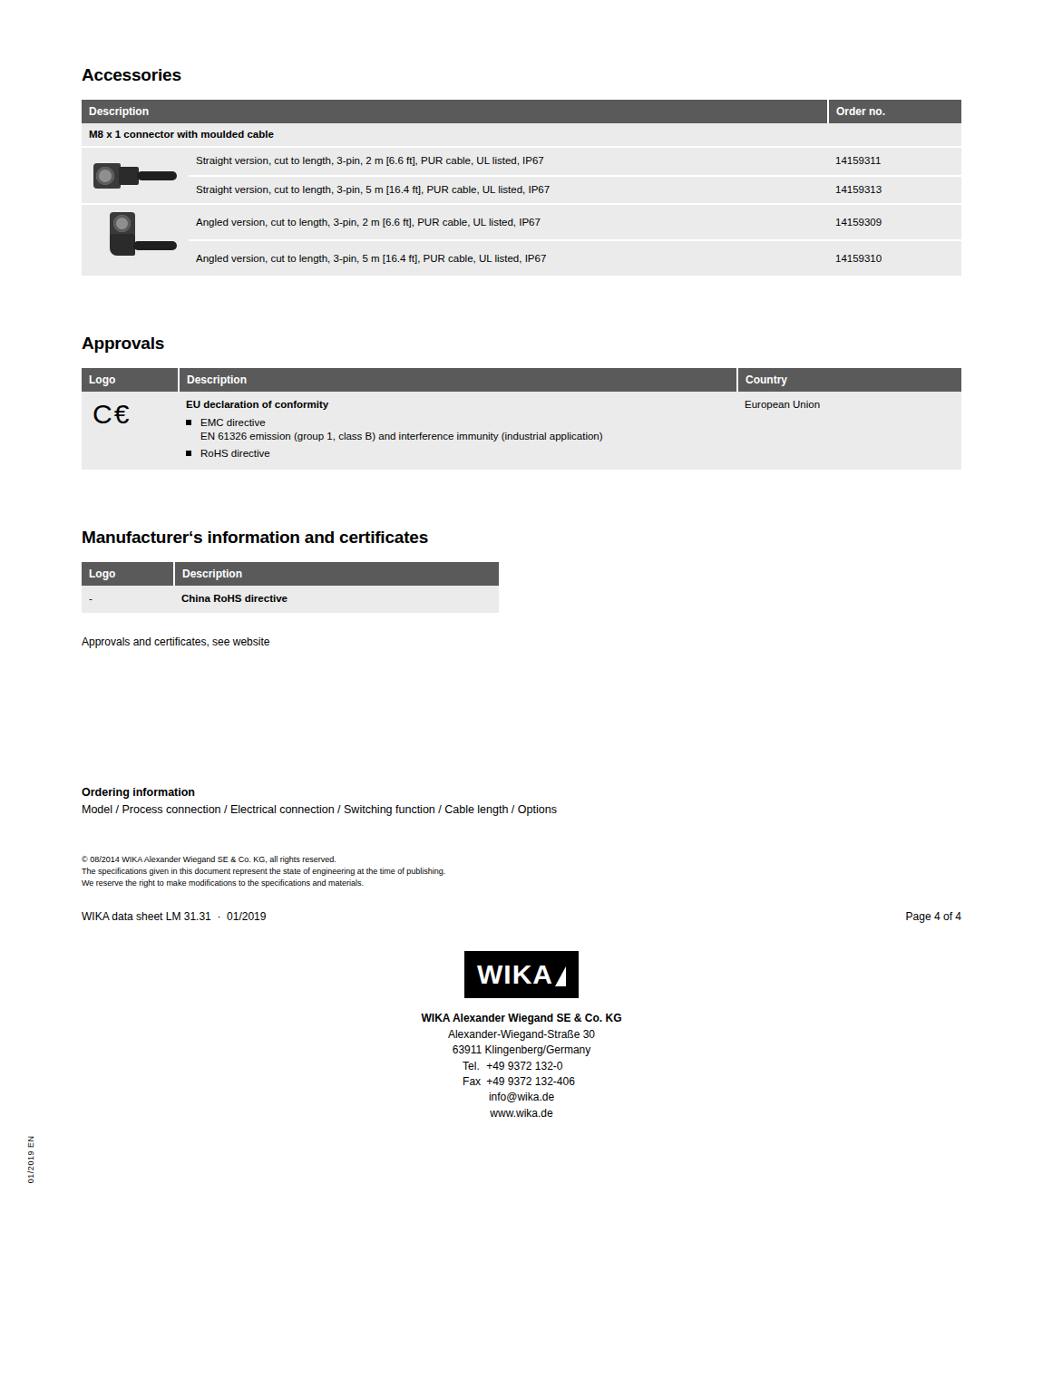Accessories
| Description | Order no. |
| --- | --- |
| M8 x 1 connector with moulded cable |
| | Straight version, cut to length, 3-pin, 2 m [6.6 ft], PUR cable, UL listed, IP67 | 14159311 |
| Straight version, cut to length, 3-pin, 5 m [16.4 ft], PUR cable, UL listed, IP67 | 14159313 |
| | Angled version, cut to length, 3-pin, 2 m [6.6 ft], PUR cable, UL listed, IP67 | 14159309 |
| Angled version, cut to length, 3-pin, 5 m [16.4 ft], PUR cable, UL listed, IP67 | 14159310 |
Approvals
| Logo | Description | Country |
| --- | --- | --- |
| C € | EU declaration of conformity EMC directive EN 61326 emission (group 1, class B) and interference immunity (industrial application) RoHS directive | European Union |
Manufacturer‘s information and certificates
| Logo | Description |
| --- | --- |
| - | China RoHS directive |
Approvals and certificates, see website
Ordering information
Model / Process connection / Electrical connection / Switching function / Cable length / Options
© 08/2014 WIKA Alexander Wiegand SE & Co. KG, all rights reserved.
The specifications given in this document represent the state of engineering at the time of publishing.
We reserve the right to make modifications to the specifications and materials.
WIKA data sheet LM 31.31 · 01/2019
Page 4 of 4
01/2019 EN
WIKA
WIKA Alexander Wiegand SE & Co. KG
Alexander-Wiegand-Straße 30
63911 Klingenberg/Germany
| Tel. | +49 9372 132-0 |
| Fax | +49 9372 132-406 |
info@wika.de
www.wika.de